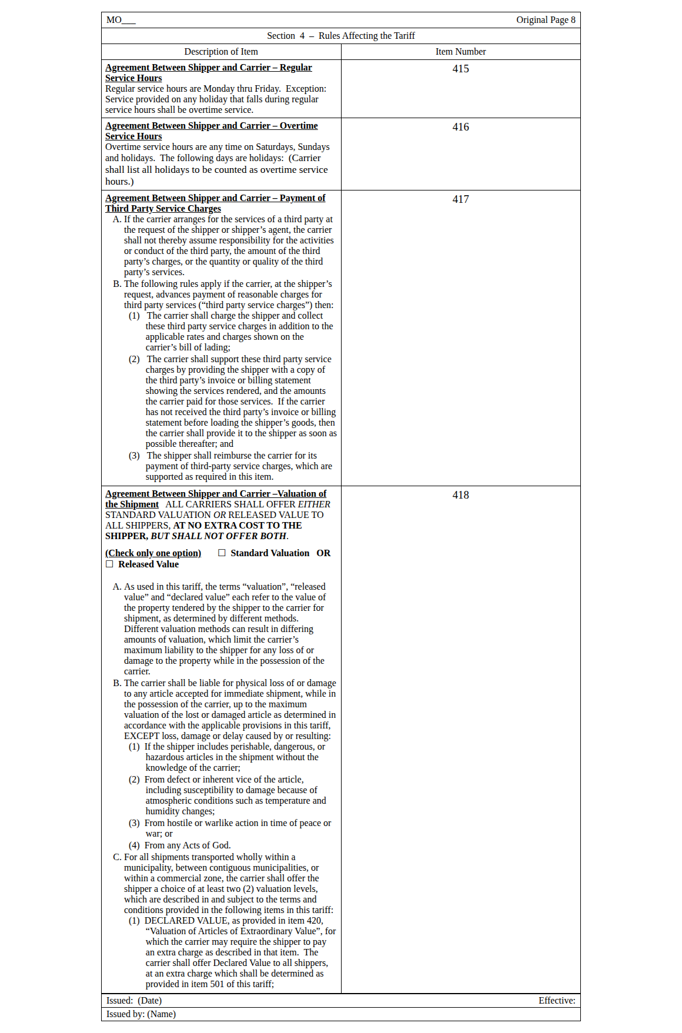MO___ Original Page 8
| Section 4 – Rules Affecting the Tariff |
| Description of Item | Item Number |
| Agreement Between Shipper and Carrier – Regular Service Hours Regular service hours are Monday thru Friday. Exception: Service provided on any holiday that falls during regular service hours shall be overtime service. | 415 |
| Agreement Between Shipper and Carrier – Overtime Service Hours Overtime service hours are any time on Saturdays, Sundays and holidays. The following days are holidays: (Carrier shall list all holidays to be counted as overtime service hours.) | 416 |
| Agreement Between Shipper and Carrier – Payment of Third Party Service Charges If the carrier arranges for the services of a third party at the request of the shipper or shipper’s agent, the carrier shall not thereby assume responsibility for the activities or conduct of the third party, the amount of the third party’s charges, or the quantity or quality of the third party’s services. The following rules apply if the carrier, at the shipper’s request, advances payment of reasonable charges for third party services (“third party service charges”) then: (1) The carrier shall charge the shipper and collect these third party service charges in addition to the applicable rates and charges shown on the carrier’s bill of lading; (2) The carrier shall support these third party service charges by providing the shipper with a copy of the third party’s invoice or billing statement showing the services rendered, and the amounts the carrier paid for those services. If the carrier has not received the third party’s invoice or billing statement before loading the shipper’s goods, then the carrier shall provide it to the shipper as soon as possible thereafter; and (3) The shipper shall reimburse the carrier for its payment of third-party service charges, which are supported as required in this item. | 417 |
| Agreement Between Shipper and Carrier –Valuation of the Shipment ALL CARRIERS SHALL OFFER EITHER STANDARD VALUATION OR RELEASED VALUE TO ALL SHIPPERS, AT NO EXTRA COST TO THE SHIPPER, BUT SHALL NOT OFFER BOTH . (Check only one option) ☐ Standard Valuation OR ☐ Released Value As used in this tariff, the terms “valuation”, “released value” and “declared value” each refer to the value of the property tendered by the shipper to the carrier for shipment, as determined by different methods. Different valuation methods can result in differing amounts of valuation, which limit the carrier’s maximum liability to the shipper for any loss of or damage to the property while in the possession of the carrier. The carrier shall be liable for physical loss of or damage to any article accepted for immediate shipment, while in the possession of the carrier, up to the maximum valuation of the lost or damaged article as determined in accordance with the applicable provisions in this tariff, EXCEPT loss, damage or delay caused by or resulting: (1) If the shipper includes perishable, dangerous, or hazardous articles in the shipment without the knowledge of the carrier; (2) From defect or inherent vice of the article, including susceptibility to damage because of atmospheric conditions such as temperature and humidity changes; (3) From hostile or warlike action in time of peace or war; or (4) From any Acts of God. For all shipments transported wholly within a municipality, between contiguous municipalities, or within a commercial zone, the carrier shall offer the shipper a choice of at least two (2) valuation levels, which are described in and subject to the terms and conditions provided in the following items in this tariff: (1) DECLARED VALUE, as provided in item 420, “Valuation of Articles of Extraordinary Value”, for which the carrier may require the shipper to pay an extra charge as described in that item. The carrier shall offer Declared Value to all shippers, at an extra charge which shall be determined as provided in item 501 of this tariff; | 418 |
Issued: (Date) Effective:
Issued by: (Name)